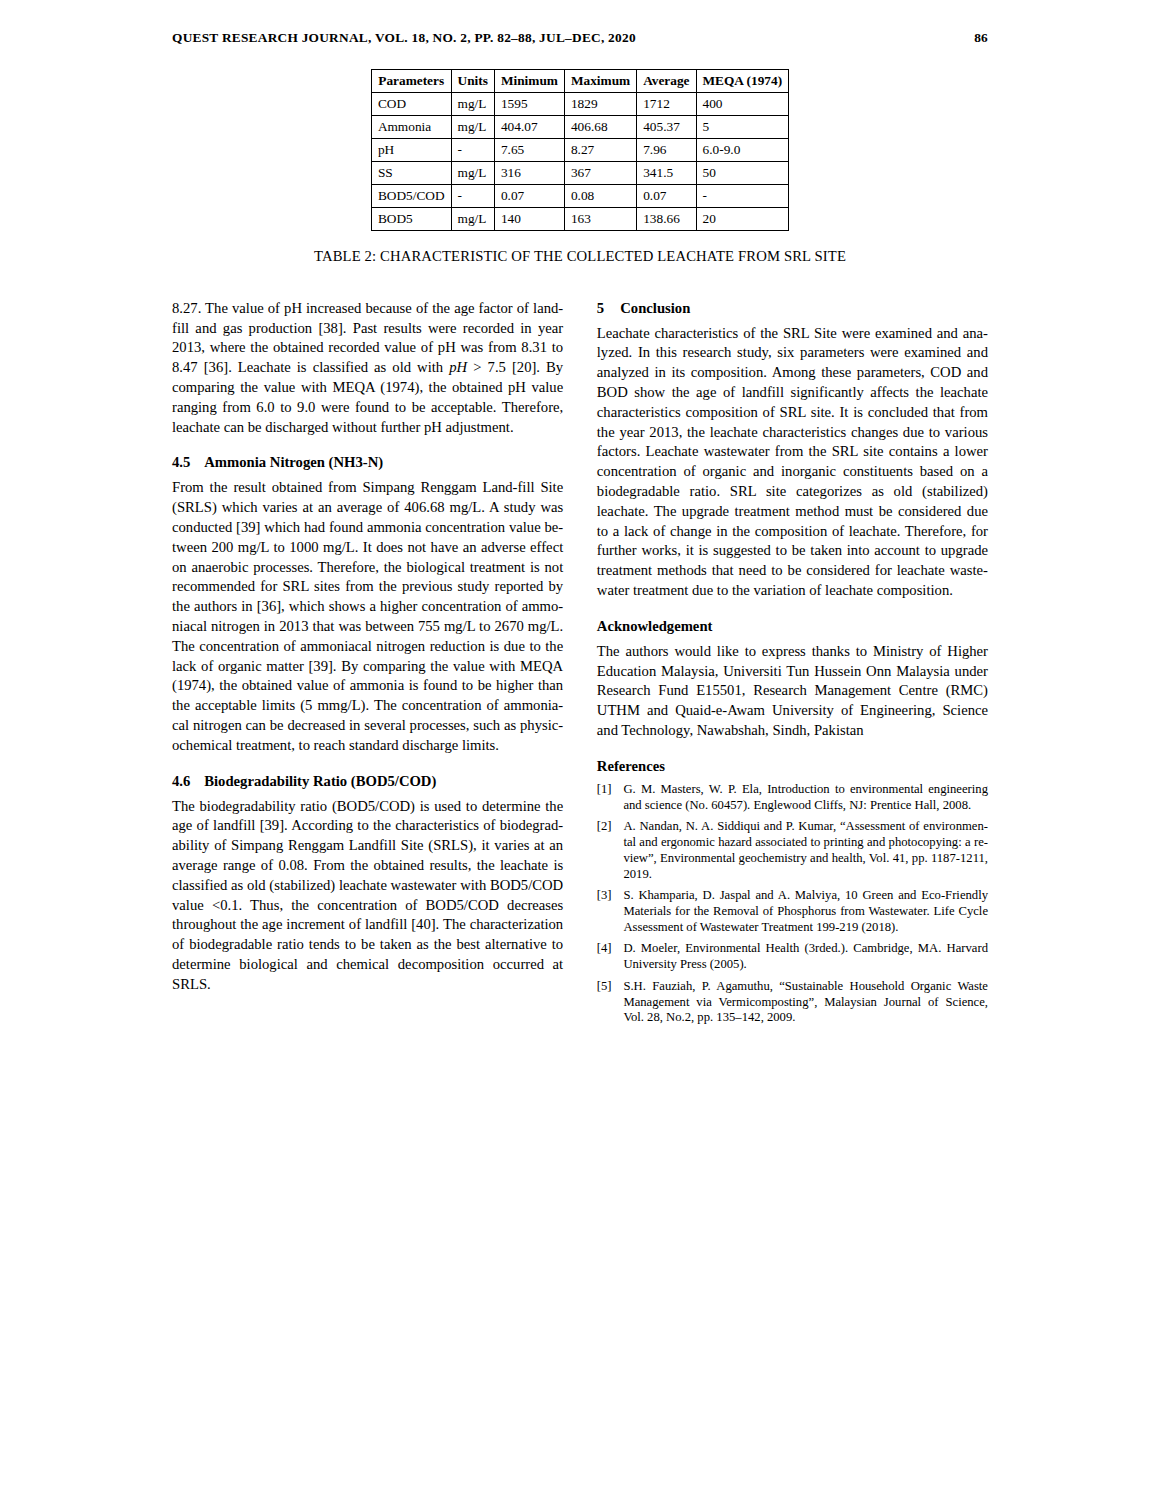QUEST RESEARCH JOURNAL, VOL. 18, NO. 2, PP. 82–88, JUL–DEC, 2020 86
| Parameters | Units | Minimum | Maximum | Average | MEQA (1974) |
| --- | --- | --- | --- | --- | --- |
| COD | mg/L | 1595 | 1829 | 1712 | 400 |
| Ammonia | mg/L | 404.07 | 406.68 | 405.37 | 5 |
| pH | - | 7.65 | 8.27 | 7.96 | 6.0-9.0 |
| SS | mg/L | 316 | 367 | 341.5 | 50 |
| BOD5/COD | - | 0.07 | 0.08 | 0.07 | - |
| BOD5 | mg/L | 140 | 163 | 138.66 | 20 |
TABLE 2: CHARACTERISTIC OF THE COLLECTED LEACHATE FROM SRL SITE
8.27. The value of pH increased because of the age factor of landfill and gas production [38]. Past results were recorded in year 2013, where the obtained recorded value of pH was from 8.31 to 8.47 [36]. Leachate is classified as old with pH > 7.5 [20]. By comparing the value with MEQA (1974), the obtained pH value ranging from 6.0 to 9.0 were found to be acceptable. Therefore, leachate can be discharged without further pH adjustment.
4.5 Ammonia Nitrogen (NH3-N)
From the result obtained from Simpang Renggam Land-fill Site (SRLS) which varies at an average of 406.68 mg/L. A study was conducted [39] which had found ammonia concentration value between 200 mg/L to 1000 mg/L. It does not have an adverse effect on anaerobic processes. Therefore, the biological treatment is not recommended for SRL sites from the previous study reported by the authors in [36], which shows a higher concentration of ammoniacal nitrogen in 2013 that was between 755 mg/L to 2670 mg/L. The concentration of ammoniacal nitrogen reduction is due to the lack of organic matter [39]. By comparing the value with MEQA (1974), the obtained value of ammonia is found to be higher than the acceptable limits (5 mmg/L). The concentration of ammoniacal nitrogen can be decreased in several processes, such as physicochemical treatment, to reach standard discharge limits.
4.6 Biodegradability Ratio (BOD5/COD)
The biodegradability ratio (BOD5/COD) is used to determine the age of landfill [39]. According to the characteristics of biodegradability of Simpang Renggam Landfill Site (SRLS), it varies at an average range of 0.08. From the obtained results, the leachate is classified as old (stabilized) leachate wastewater with BOD5/COD value <0.1. Thus, the concentration of BOD5/COD decreases throughout the age increment of landfill [40]. The characterization of biodegradable ratio tends to be taken as the best alternative to determine biological and chemical decomposition occurred at SRLS.
5 Conclusion
Leachate characteristics of the SRL Site were examined and analyzed. In this research study, six parameters were examined and analyzed in its composition. Among these parameters, COD and BOD show the age of landfill significantly affects the leachate characteristics composition of SRL site. It is concluded that from the year 2013, the leachate characteristics changes due to various factors. Leachate wastewater from the SRL site contains a lower concentration of organic and inorganic constituents based on a biodegradable ratio. SRL site categorizes as old (stabilized) leachate. The upgrade treatment method must be considered due to a lack of change in the composition of leachate. Therefore, for further works, it is suggested to be taken into account to upgrade treatment methods that need to be considered for leachate wastewater treatment due to the variation of leachate composition.
Acknowledgement
The authors would like to express thanks to Ministry of Higher Education Malaysia, Universiti Tun Hussein Onn Malaysia under Research Fund E15501, Research Management Centre (RMC) UTHM and Quaid-e-Awam University of Engineering, Science and Technology, Nawabshah, Sindh, Pakistan
References
[1] G. M. Masters, W. P. Ela, Introduction to environmental engineering and science (No. 60457). Englewood Cliffs, NJ: Prentice Hall, 2008.
[2] A. Nandan, N. A. Siddiqui and P. Kumar, “Assessment of environmental and ergonomic hazard associated to printing and photocopying: a review”, Environmental geochemistry and health, Vol. 41, pp. 1187-1211, 2019.
[3] S. Khamparia, D. Jaspal and A. Malviya, 10 Green and Eco-Friendly Materials for the Removal of Phosphorus from Wastewater. Life Cycle Assessment of Wastewater Treatment 199-219 (2018).
[4] D. Moeler, Environmental Health (3rded.). Cambridge, MA. Harvard University Press (2005).
[5] S.H. Fauziah, P. Agamuthu, “Sustainable Household Organic Waste Management via Vermicomposting”, Malaysian Journal of Science, Vol. 28, No.2, pp. 135–142, 2009.